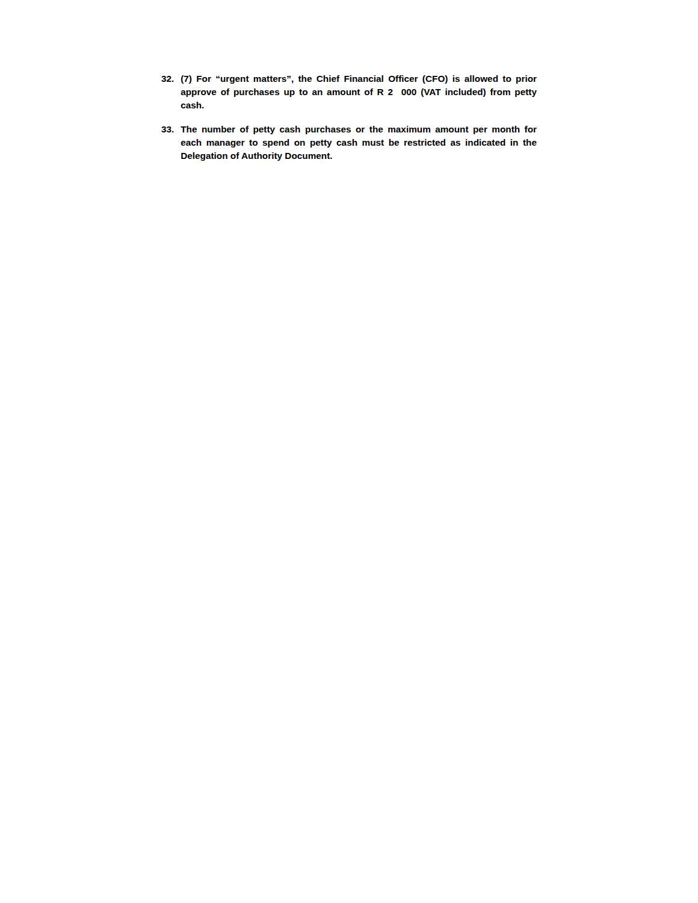32. (7) For “urgent matters”, the Chief Financial Officer (CFO) is allowed to prior approve of purchases up to an amount of R 2 000 (VAT included) from petty cash.
33. The number of petty cash purchases or the maximum amount per month for each manager to spend on petty cash must be restricted as indicated in the Delegation of Authority Document.